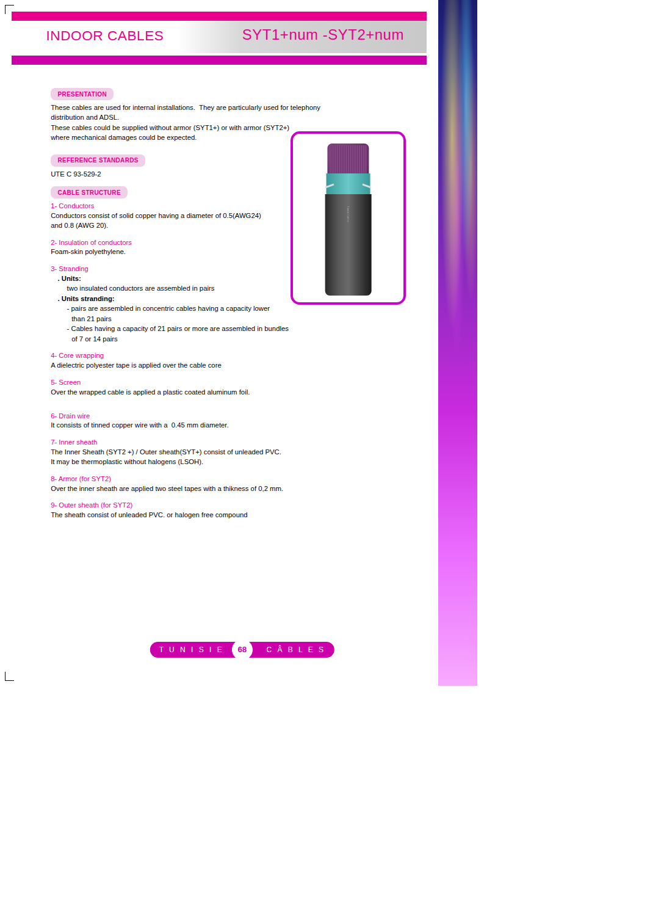INDOOR CABLES
SYT1+num -SYT2+num
Tunisie Cables
PRESENTATION
These cables are used for internal installations. They are particularly used for telephony distribution and ADSL.
These cables could be supplied without armor (SYT1+) or with armor (SYT2+)
where mechanical damages could be expected.
REFERENCE STANDARDS
UTE C 93-529-2
CABLE STRUCTURE
1- Conductors
Conductors consist of solid copper having a diameter of 0.5(AWG24)
and 0.8 (AWG 20).
2- Insulation of conductors
Foam-skin polyethylene.
3- Stranding
. Units:
two insulated conductors are assembled in pairs
. Units stranding:
- pairs are assembled in concentric cables having a capacity lower
than 21 pairs
- Cables having a capacity of 21 pairs or more are assembled in bundles
of 7 or 14 pairs
4- Core wrapping
A dielectric polyester tape is applied over the cable core
5- Screen
Over the wrapped cable is applied a plastic coated aluminum foil.
6- Drain wire
It consists of tinned copper wire with a 0.45 mm diameter.
7- Inner sheath
The Inner Sheath (SYT2 +) / Outer sheath(SYT+) consist of unleaded PVC.
It may be thermoplastic without halogens (LSOH).
8- Armor (for SYT2)
Over the inner sheath are applied two steel tapes with a thikness of 0,2 mm.
9- Outer sheath (for SYT2)
The sheath consist of unleaded PVC. or halogen free compound
T U N I S I E C Â B L E S
68